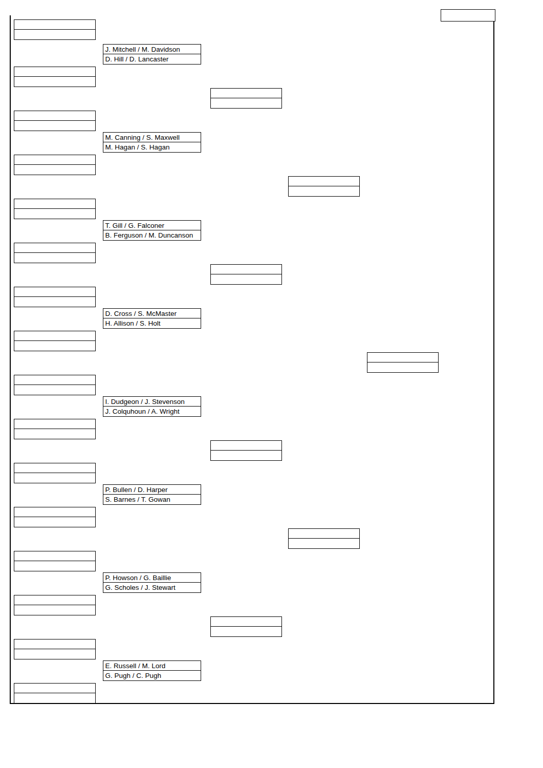J. Mitchell / M. Davidson
D. Hill / D. Lancaster
M. Canning / S. Maxwell
M. Hagan / S. Hagan
T. Gill / G. Falconer
B. Ferguson / M. Duncanson
D. Cross / S. McMaster
H. Allison / S. Holt
I. Dudgeon / J. Stevenson
J. Colquhoun / A. Wright
P. Bullen / D. Harper
S. Barnes / T. Gowan
P. Howson / G. Baillie
G. Scholes / J. Stewart
E. Russell / M. Lord
G. Pugh / C. Pugh